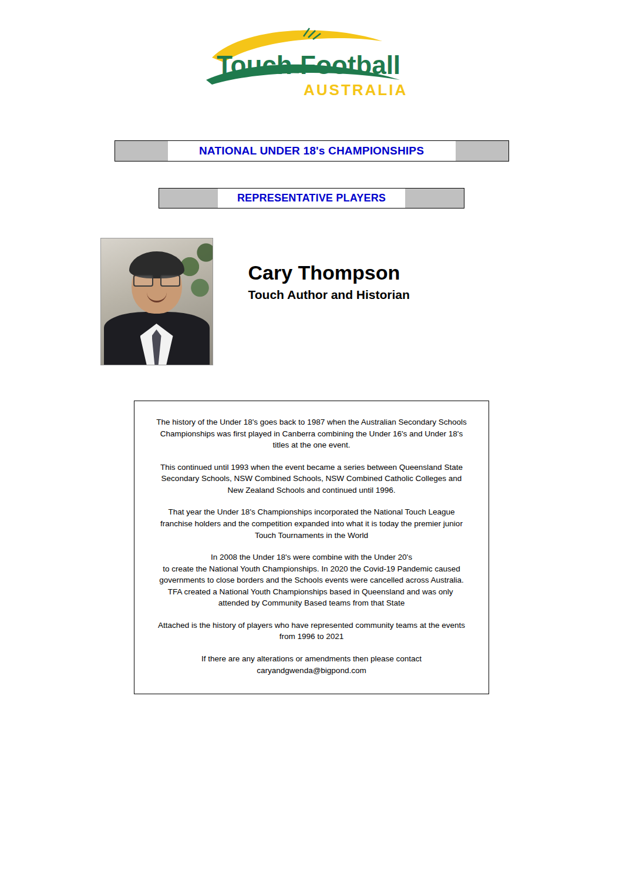Touch Football AUSTRALIA
NATIONAL UNDER 18's CHAMPIONSHIPS
REPRESENTATIVE PLAYERS
Cary Thompson
Touch Author and Historian
The history of the Under 18's goes back to 1987 when the Australian Secondary Schools Championships was first played in Canberra combining the Under 16's and Under 18's titles at the one event.
This continued until 1993 when the event became a series between Queensland State Secondary Schools, NSW Combined Schools, NSW Combined Catholic Colleges and New Zealand Schools and continued until 1996.
That year the Under 18's Championships incorporated the National Touch League franchise holders and the competition expanded into what it is today the premier junior Touch Tournaments in the World
In 2008 the Under 18's were combine with the Under 20's
to create the National Youth Championships. In 2020 the Covid-19 Pandemic caused governments to close borders and the Schools events were cancelled across Australia. TFA created a National Youth Championships based in Queensland and was only attended by Community Based teams from that State
Attached is the history of players who have represented community teams at the events from 1996 to 2021
If there are any alterations or amendments then please contact caryandgwenda@bigpond.com